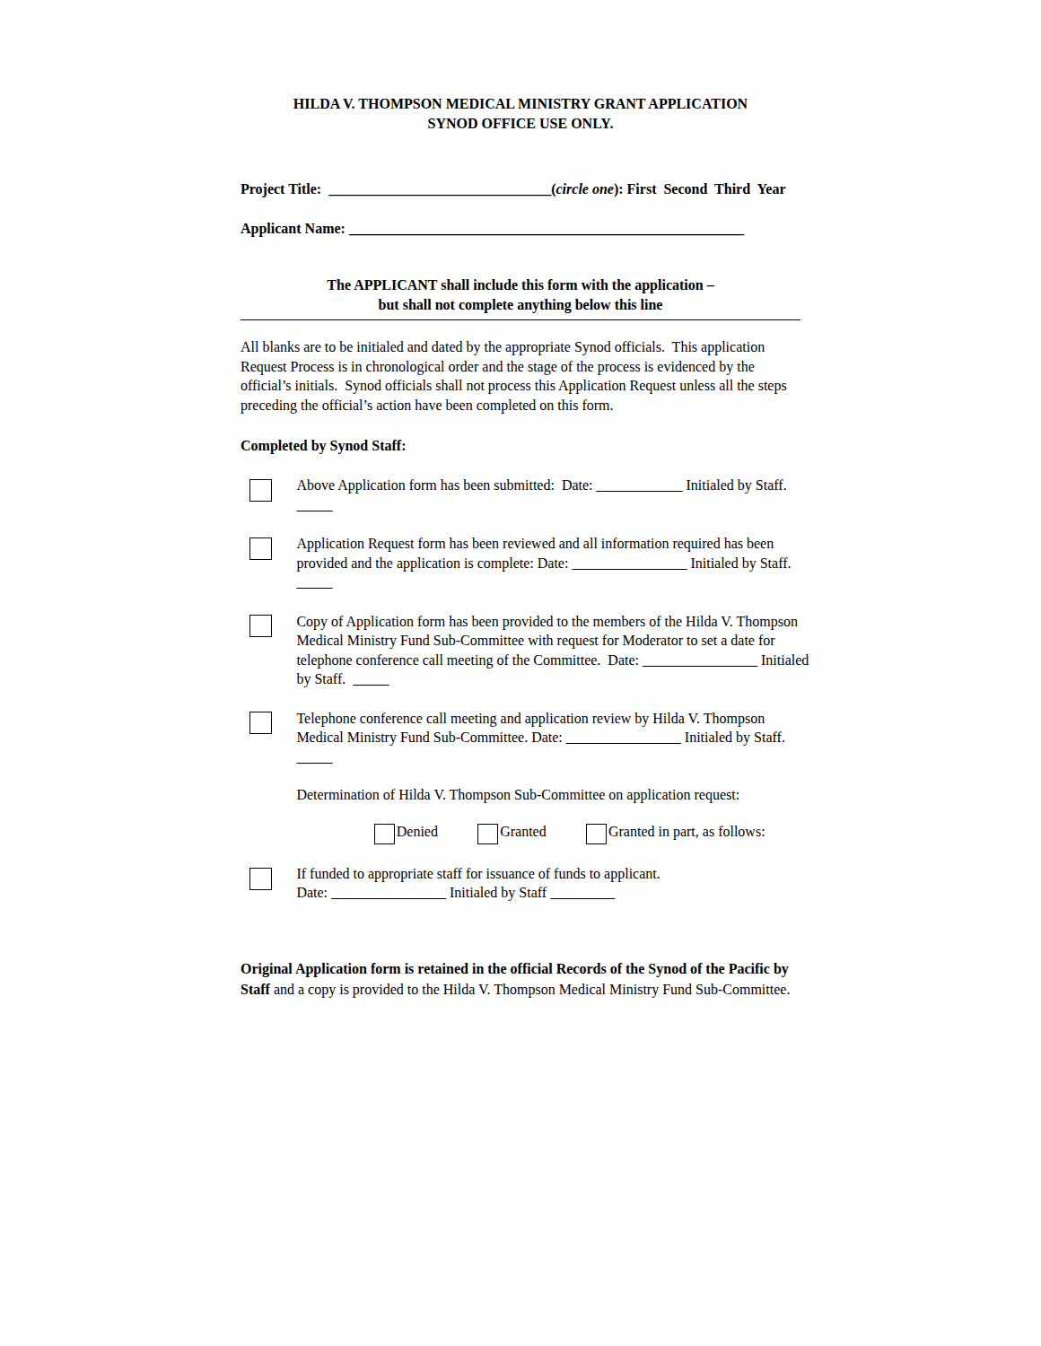HILDA V. THOMPSON MEDICAL MINISTRY GRANT APPLICATION
SYNOD OFFICE USE ONLY.
Project Title: _______________________________(circle one): First Second Third Year
Applicant Name: _______________________________________________________
The APPLICANT shall include this form with the application –
but shall not complete anything below this line
All blanks are to be initialed and dated by the appropriate Synod officials. This application Request Process is in chronological order and the stage of the process is evidenced by the official’s initials. Synod officials shall not process this Application Request unless all the steps preceding the official’s action have been completed on this form.
Completed by Synod Staff:
| | Above Application form has been submitted: Date: ____________ Initialed by Staff. _____ |
| | Application Request form has been reviewed and all information required has been provided and the application is complete: Date: ________________ Initialed by Staff. _____ |
| | Copy of Application form has been provided to the members of the Hilda V. Thompson Medical Ministry Fund Sub-Committee with request for Moderator to set a date for telephone conference call meeting of the Committee. Date: ________________ Initialed by Staff. _____ |
| | Telephone conference call meeting and application review by Hilda V. Thompson Medical Ministry Fund Sub-Committee. Date: ________________ Initialed by Staff. _____ Determination of Hilda V. Thompson Sub-Committee on application request: Denied Granted Granted in part, as follows: |
| | If funded to appropriate staff for issuance of funds to applicant. Date: ________________ Initialed by Staff _________ |
Original Application form is retained in the official Records of the Synod of the Pacific by Staff and a copy is provided to the Hilda V. Thompson Medical Ministry Fund Sub-Committee.